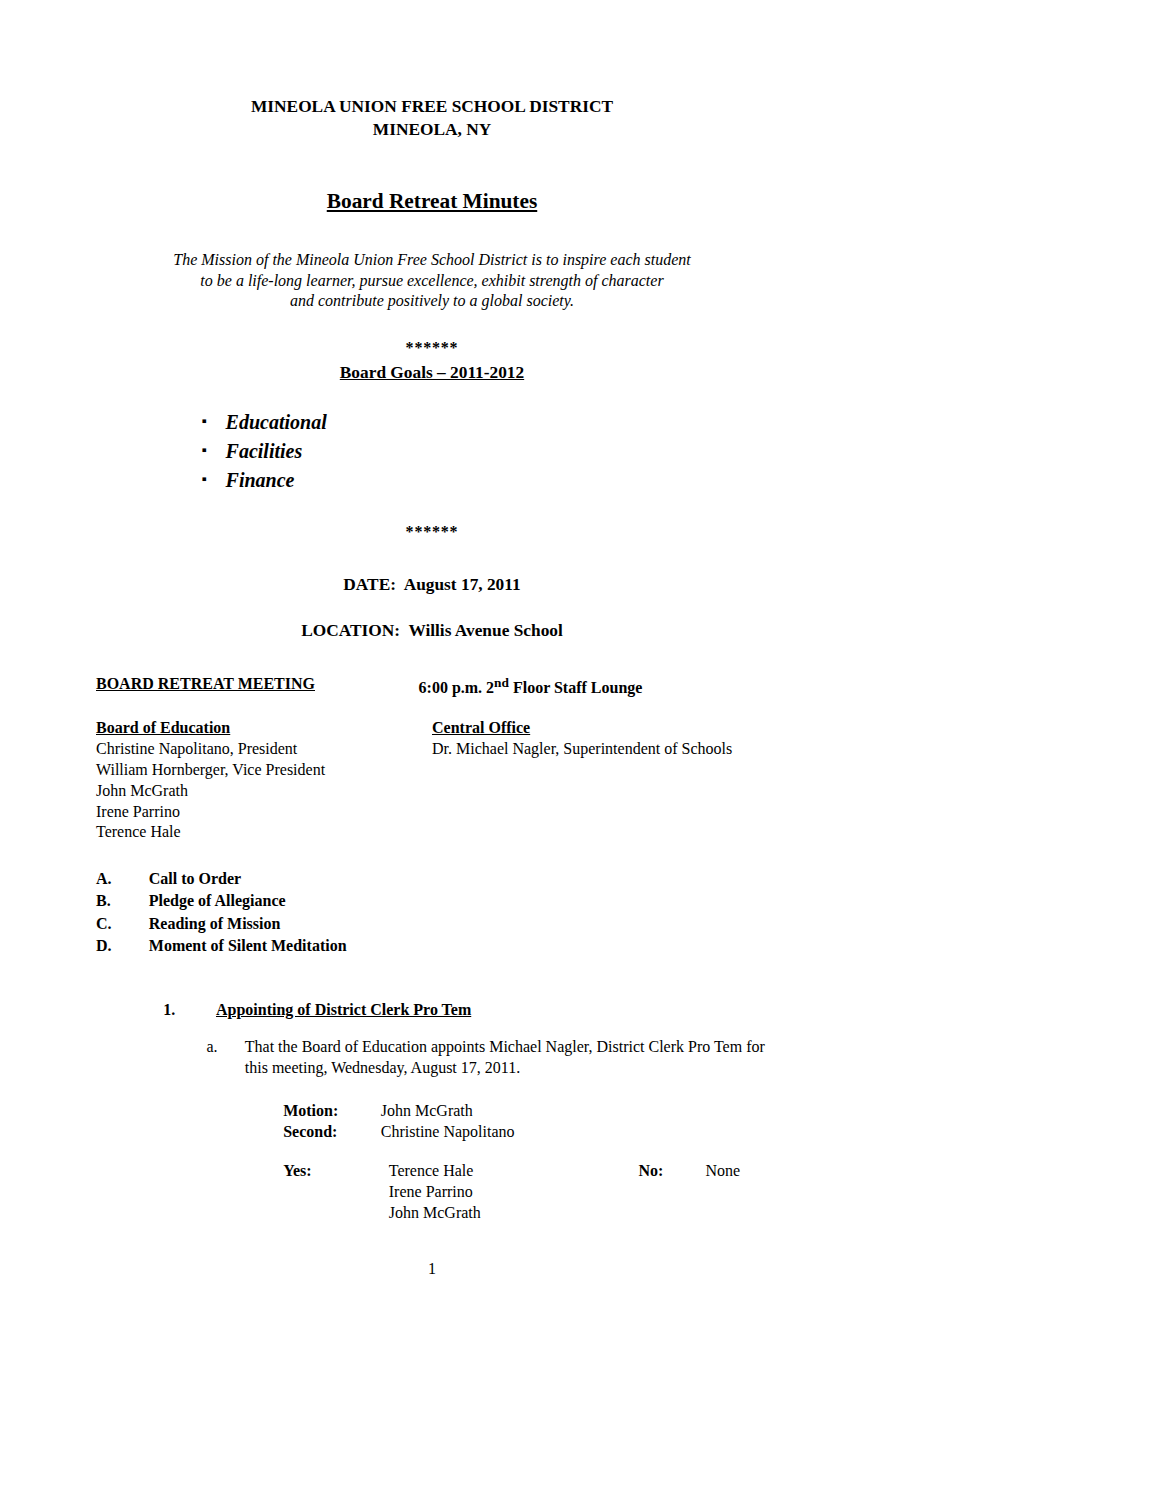MINEOLA UNION FREE SCHOOL DISTRICT
MINEOLA, NY
Board Retreat Minutes
The Mission of the Mineola Union Free School District is to inspire each student
to be a life-long learner, pursue excellence, exhibit strength of character
and contribute positively to a global society.
******
Board Goals – 2011-2012
Educational
Facilities
Finance
******
DATE: August 17, 2011
LOCATION: Willis Avenue School
| BOARD RETREAT MEETING | 6:00 p.m. 2 nd Floor Staff Lounge |
| Board of Education | Central Office |
| Christine Napolitano, President | Dr. Michael Nagler, Superintendent of Schools |
| William Hornberger, Vice President | |
| John McGrath | |
| Irene Parrino | |
| Terence Hale | |
| A. | Call to Order |
| B. | Pledge of Allegiance |
| C. | Reading of Mission |
| D. | Moment of Silent Meditation |
1. Appointing of District Clerk Pro Tem
a. That the Board of Education appoints Michael Nagler, District Clerk Pro Tem for this meeting, Wednesday, August 17, 2011.
| Motion: | John McGrath |
| Second: | Christine Napolitano |
| Yes: | Terence Hale | No: | None |
| | Irene Parrino | | |
| | John McGrath | | |
1